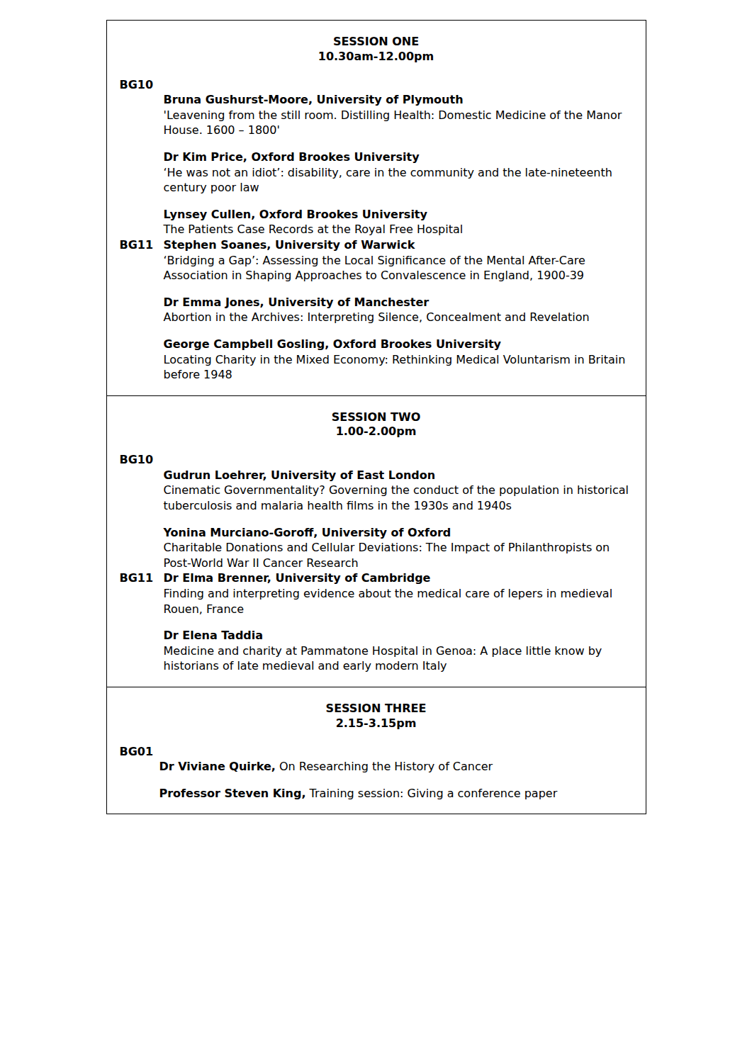SESSION ONE
10.30am-12.00pm
BG10
Bruna Gushurst-Moore, University of Plymouth
'Leavening from the still room. Distilling Health: Domestic Medicine of the Manor House. 1600 – 1800'
Dr Kim Price, Oxford Brookes University
‘He was not an idiot’: disability, care in the community and the late-nineteenth century poor law
Lynsey Cullen, Oxford Brookes University
The Patients Case Records at the Royal Free Hospital
BG11
Stephen Soanes, University of Warwick
‘Bridging a Gap’: Assessing the Local Significance of the Mental After-Care Association in Shaping Approaches to Convalescence in England, 1900-39
Dr Emma Jones, University of Manchester
Abortion in the Archives: Interpreting Silence, Concealment and Revelation
George Campbell Gosling, Oxford Brookes University
Locating Charity in the Mixed Economy: Rethinking Medical Voluntarism in Britain before 1948
SESSION TWO
1.00-2.00pm
BG10
Gudrun Loehrer, University of East London
Cinematic Governmentality? Governing the conduct of the population in historical tuberculosis and malaria health films in the 1930s and 1940s
Yonina Murciano-Goroff, University of Oxford
Charitable Donations and Cellular Deviations: The Impact of Philanthropists on Post-World War II Cancer Research
BG11
Dr Elma Brenner, University of Cambridge
Finding and interpreting evidence about the medical care of lepers in medieval Rouen, France
Dr Elena Taddia
Medicine and charity at Pammatone Hospital in Genoa: A place little know by historians of late medieval and early modern Italy
SESSION THREE
2.15-3.15pm
BG01
Dr Viviane Quirke, On Researching the History of Cancer
Professor Steven King, Training session: Giving a conference paper